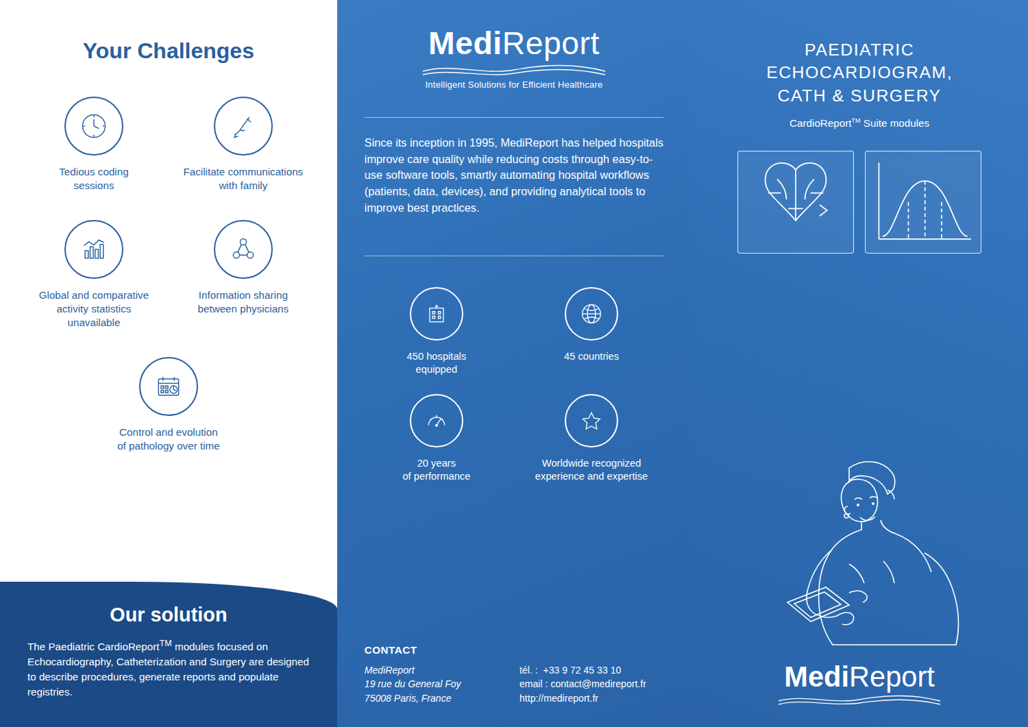Your Challenges
Tedious coding
sessions
Facilitate communications
with family
Global and comparative
activity statistics
unavailable
Information sharing
between physicians
Control and evolution
of pathology over time
Our solution
The Paediatric CardioReportTM modules focused on Echocardiography, Catheterization and Surgery are designed to describe procedures, generate reports and populate registries.
Medi Report
Intelligent Solutions for Efficient Healthcare
Since its inception in 1995, MediReport has helped hospitals improve care quality while reducing costs through easy-to-use software tools, smartly automating hospital workflows (patients, data, devices), and providing analytical tools to improve best practices.
450 hospitals
equipped
45 countries
20 years
of performance
Worldwide recognized
experience and expertise
CONTACT
MediReport
19 rue du General Foy
75008 Paris, France
tél. : +33 9 72 45 33 10
email : contact@medireport.fr
http://medireport.fr
Paediatric
Echocardiogram,
Cath & Surgery
CardioReportTM Suite modules
Medi Report